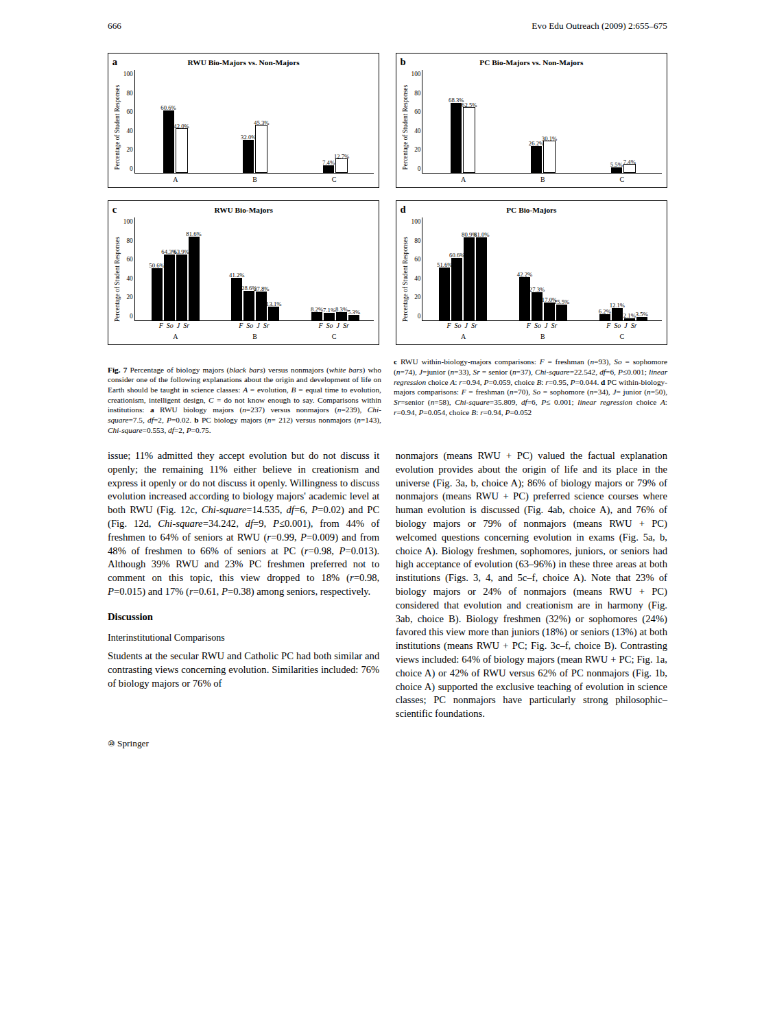666 Evo Edu Outreach (2009) 2:655–675
a
RWU Bio-Majors vs. Non-Majors
Percentage of Student Responses
100806040200
60.6%
42.0%
32.0%
45.3%
7.4%
12.7%
ABC
b
PC Bio-Majors vs. Non-Majors
Percentage of Student Responses
100806040200
68.3%
62.5%
26.2%
30.1%
5.5%
7.4%
ABC
c
RWU Bio-Majors
Percentage of Student Responses
100806040200
50.6%
64.3%
63.9%
81.6%
41.2%
28.6%
27.8%
13.1%
8.2%
7.1%
8.3%
5.3%
F So J Sr F So J Sr F So J Sr
ABC
d
PC Bio-Majors
Percentage of Student Responses
100806040200
51.6%
60.6%
80.9%
81.0%
42.2%
27.3%
17.0%
15.5%
6.2%
12.1%
2.1%
3.5%
F So J Sr F So J Sr F So J Sr
ABC
Fig. 7 Percentage of biology majors (black bars) versus nonmajors (white bars) who consider one of the following explanations about the origin and development of life on Earth should be taught in science classes: A = evolution, B = equal time to evolution, creationism, intelligent design, C = do not know enough to say. Comparisons within institutions: a RWU biology majors (n=237) versus nonmajors (n=239), Chi-square=7.5, df=2, P=0.02. b PC biology majors (n= 212) versus nonmajors (n=143), Chi-square=0.553, df=2, P=0.75.
c RWU within-biology-majors comparisons: F = freshman (n=93), So = sophomore (n=74), J=junior (n=33), Sr = senior (n=37), Chi-square=22.542, df=6, P≤0.001; linear regression choice A: r=0.94, P=0.059, choice B: r=0.95, P=0.044. d PC within-biology-majors comparisons: F = freshman (n=70), So = sophomore (n=34), J= junior (n=50), Sr=senior (n=58), Chi-square=35.809, df=6, P≤ 0.001; linear regression choice A: r=0.94, P=0.054, choice B: r=0.94, P=0.052
issue; 11% admitted they accept evolution but do not discuss it openly; the remaining 11% either believe in creationism and express it openly or do not discuss it openly. Willingness to discuss evolution increased according to biology majors' academic level at both RWU (Fig. 12c, Chi-square=14.535, df=6, P=0.02) and PC (Fig. 12d, Chi-square=34.242, df=9, P≤0.001), from 44% of freshmen to 64% of seniors at RWU (r=0.99, P=0.009) and from 48% of freshmen to 66% of seniors at PC (r=0.98, P=0.013). Although 39% RWU and 23% PC freshmen preferred not to comment on this topic, this view dropped to 18% (r=0.98, P=0.015) and 17% (r=0.61, P=0.38) among seniors, respectively.
Discussion
Interinstitutional Comparisons
Students at the secular RWU and Catholic PC had both similar and contrasting views concerning evolution. Similarities included: 76% of biology majors or 76% of
nonmajors (means RWU + PC) valued the factual explanation evolution provides about the origin of life and its place in the universe (Fig. 3a, b, choice A); 86% of biology majors or 79% of nonmajors (means RWU + PC) preferred science courses where human evolution is discussed (Fig. 4ab, choice A), and 76% of biology majors or 79% of nonmajors (means RWU + PC) welcomed questions concerning evolution in exams (Fig. 5a, b, choice A). Biology freshmen, sophomores, juniors, or seniors had high acceptance of evolution (63–96%) in these three areas at both institutions (Figs. 3, 4, and 5c–f, choice A). Note that 23% of biology majors or 24% of nonmajors (means RWU + PC) considered that evolution and creationism are in harmony (Fig. 3ab, choice B). Biology freshmen (32%) or sophomores (24%) favored this view more than juniors (18%) or seniors (13%) at both institutions (means RWU + PC; Fig. 3c–f, choice B). Contrasting views included: 64% of biology majors (mean RWU + PC; Fig. 1a, choice A) or 42% of RWU versus 62% of PC nonmajors (Fig. 1b, choice A) supported the exclusive teaching of evolution in science classes; PC nonmajors have particularly strong philosophic–scientific foundations.
Springer